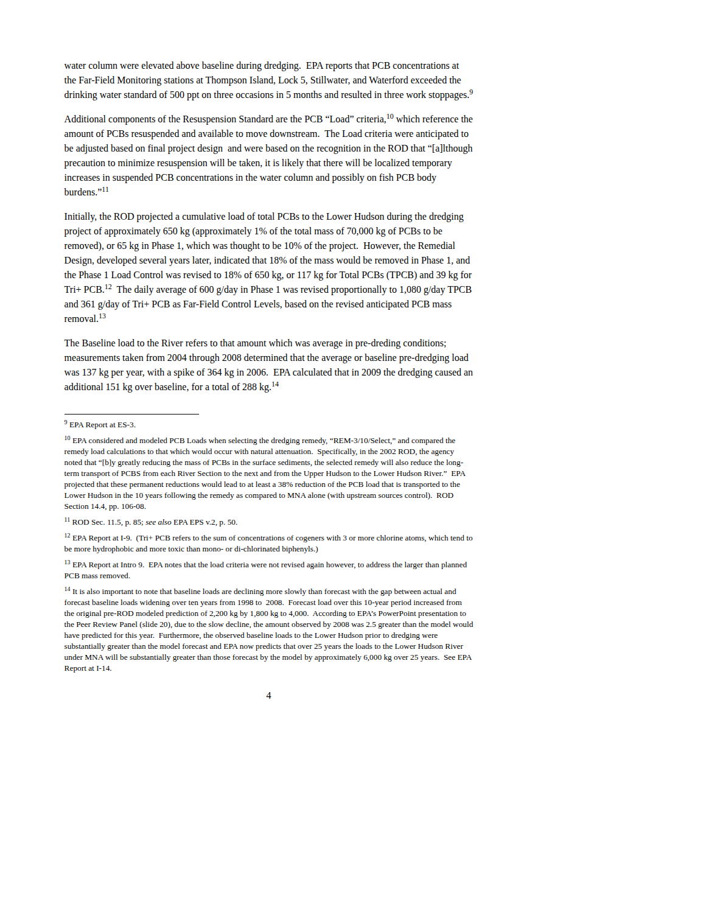water column were elevated above baseline during dredging. EPA reports that PCB concentrations at the Far-Field Monitoring stations at Thompson Island, Lock 5, Stillwater, and Waterford exceeded the drinking water standard of 500 ppt on three occasions in 5 months and resulted in three work stoppages.9
Additional components of the Resuspension Standard are the PCB “Load” criteria,10 which reference the amount of PCBs resuspended and available to move downstream. The Load criteria were anticipated to be adjusted based on final project design and were based on the recognition in the ROD that “[a]lthough precaution to minimize resuspension will be taken, it is likely that there will be localized temporary increases in suspended PCB concentrations in the water column and possibly on fish PCB body burdens.”11
Initially, the ROD projected a cumulative load of total PCBs to the Lower Hudson during the dredging project of approximately 650 kg (approximately 1% of the total mass of 70,000 kg of PCBs to be removed), or 65 kg in Phase 1, which was thought to be 10% of the project. However, the Remedial Design, developed several years later, indicated that 18% of the mass would be removed in Phase 1, and the Phase 1 Load Control was revised to 18% of 650 kg, or 117 kg for Total PCBs (TPCB) and 39 kg for Tri+ PCB.12 The daily average of 600 g/day in Phase 1 was revised proportionally to 1,080 g/day TPCB and 361 g/day of Tri+ PCB as Far-Field Control Levels, based on the revised anticipated PCB mass removal.13
The Baseline load to the River refers to that amount which was average in pre-dreding conditions; measurements taken from 2004 through 2008 determined that the average or baseline pre-dredging load was 137 kg per year, with a spike of 364 kg in 2006. EPA calculated that in 2009 the dredging caused an additional 151 kg over baseline, for a total of 288 kg.14
9 EPA Report at ES-3.
10 EPA considered and modeled PCB Loads when selecting the dredging remedy, “REM-3/10/Select,” and compared the remedy load calculations to that which would occur with natural attenuation. Specifically, in the 2002 ROD, the agency noted that “[b]y greatly reducing the mass of PCBs in the surface sediments, the selected remedy will also reduce the long-term transport of PCBS from each River Section to the next and from the Upper Hudson to the Lower Hudson River.” EPA projected that these permanent reductions would lead to at least a 38% reduction of the PCB load that is transported to the Lower Hudson in the 10 years following the remedy as compared to MNA alone (with upstream sources control). ROD Section 14.4, pp. 106-08.
11 ROD Sec. 11.5, p. 85; see also EPA EPS v.2, p. 50.
12 EPA Report at I-9. (Tri+ PCB refers to the sum of concentrations of cogeners with 3 or more chlorine atoms, which tend to be more hydrophobic and more toxic than mono- or di-chlorinated biphenyls.)
13 EPA Report at Intro 9. EPA notes that the load criteria were not revised again however, to address the larger than planned PCB mass removed.
14 It is also important to note that baseline loads are declining more slowly than forecast with the gap between actual and forecast baseline loads widening over ten years from 1998 to 2008. Forecast load over this 10-year period increased from the original pre-ROD modeled prediction of 2,200 kg by 1,800 kg to 4,000. According to EPA’s PowerPoint presentation to the Peer Review Panel (slide 20), due to the slow decline, the amount observed by 2008 was 2.5 greater than the model would have predicted for this year. Furthermore, the observed baseline loads to the Lower Hudson prior to dredging were substantially greater than the model forecast and EPA now predicts that over 25 years the loads to the Lower Hudson River under MNA will be substantially greater than those forecast by the model by approximately 6,000 kg over 25 years. See EPA Report at I-14.
4